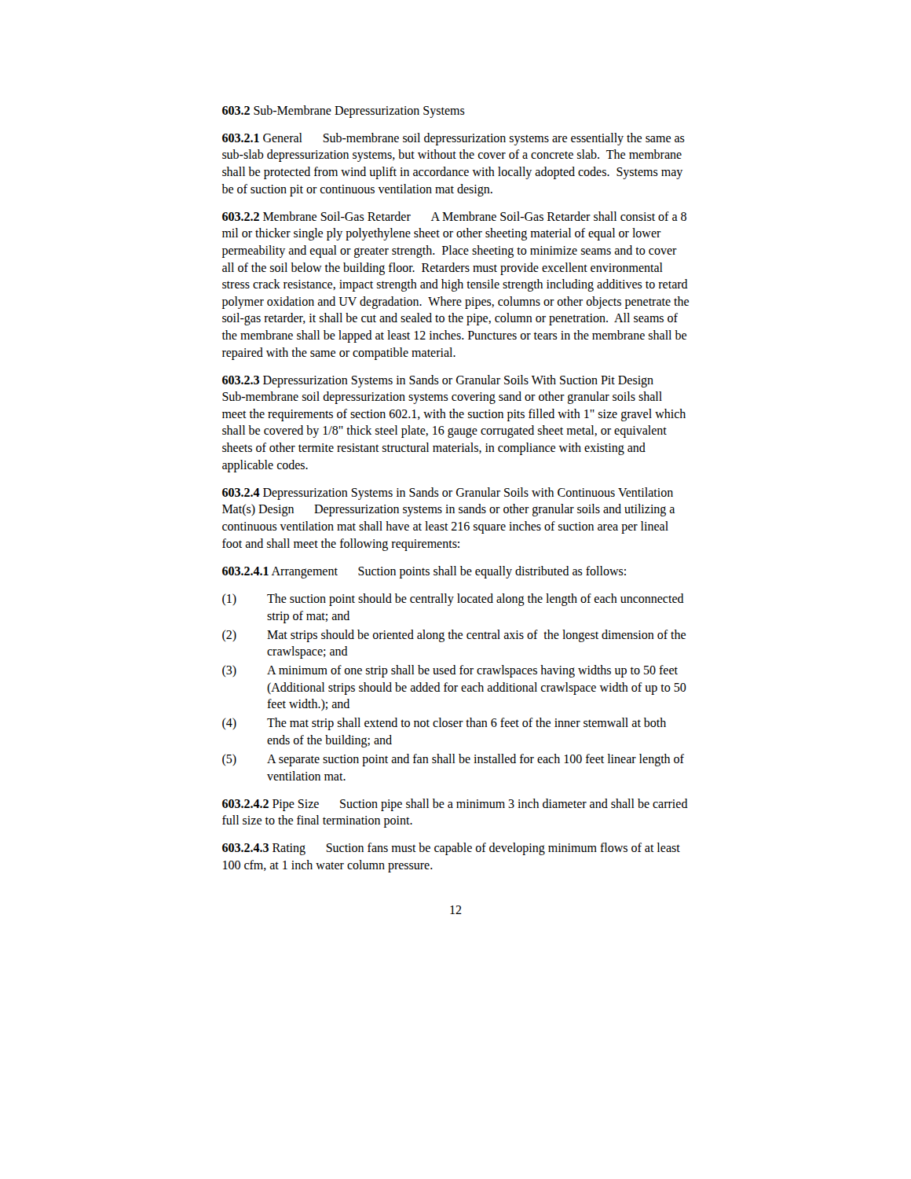603.2 Sub-Membrane Depressurization Systems
603.2.1 General Sub-membrane soil depressurization systems are essentially the same as sub-slab depressurization systems, but without the cover of a concrete slab. The membrane shall be protected from wind uplift in accordance with locally adopted codes. Systems may be of suction pit or continuous ventilation mat design.
603.2.2 Membrane Soil-Gas Retarder A Membrane Soil-Gas Retarder shall consist of a 8 mil or thicker single ply polyethylene sheet or other sheeting material of equal or lower permeability and equal or greater strength. Place sheeting to minimize seams and to cover all of the soil below the building floor. Retarders must provide excellent environmental stress crack resistance, impact strength and high tensile strength including additives to retard polymer oxidation and UV degradation. Where pipes, columns or other objects penetrate the soil-gas retarder, it shall be cut and sealed to the pipe, column or penetration. All seams of the membrane shall be lapped at least 12 inches. Punctures or tears in the membrane shall be repaired with the same or compatible material.
603.2.3 Depressurization Systems in Sands or Granular Soils With Suction Pit Design Sub-membrane soil depressurization systems covering sand or other granular soils shall meet the requirements of section 602.1, with the suction pits filled with 1" size gravel which shall be covered by 1/8" thick steel plate, 16 gauge corrugated sheet metal, or equivalent sheets of other termite resistant structural materials, in compliance with existing and applicable codes.
603.2.4 Depressurization Systems in Sands or Granular Soils with Continuous Ventilation Mat(s) Design Depressurization systems in sands or other granular soils and utilizing a continuous ventilation mat shall have at least 216 square inches of suction area per lineal foot and shall meet the following requirements:
603.2.4.1 Arrangement Suction points shall be equally distributed as follows:
(1) The suction point should be centrally located along the length of each unconnected strip of mat; and
(2) Mat strips should be oriented along the central axis of the longest dimension of the crawlspace; and
(3) A minimum of one strip shall be used for crawlspaces having widths up to 50 feet (Additional strips should be added for each additional crawlspace width of up to 50 feet width.); and
(4) The mat strip shall extend to not closer than 6 feet of the inner stemwall at both ends of the building; and
(5) A separate suction point and fan shall be installed for each 100 feet linear length of ventilation mat.
603.2.4.2 Pipe Size Suction pipe shall be a minimum 3 inch diameter and shall be carried full size to the final termination point.
603.2.4.3 Rating Suction fans must be capable of developing minimum flows of at least 100 cfm, at 1 inch water column pressure.
12